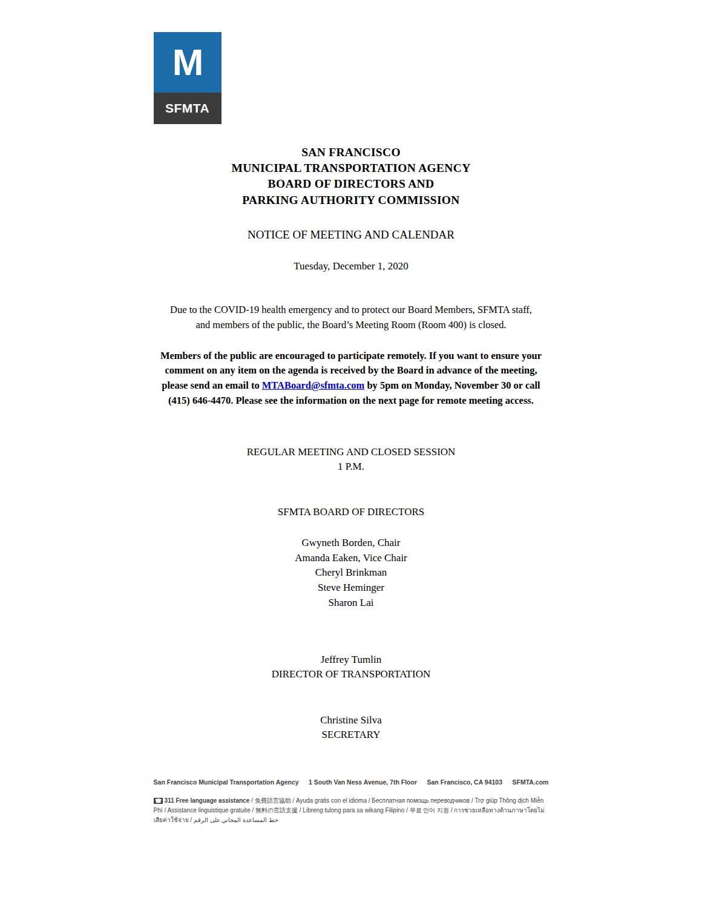M
SFMTA
SAN FRANCISCO
MUNICIPAL TRANSPORTATION AGENCY
BOARD OF DIRECTORS AND
PARKING AUTHORITY COMMISSION
NOTICE OF MEETING AND CALENDAR
Tuesday, December 1, 2020
Due to the COVID-19 health emergency and to protect our Board Members, SFMTA staff, and members of the public, the Board’s Meeting Room (Room 400) is closed.
Members of the public are encouraged to participate remotely. If you want to ensure your comment on any item on the agenda is received by the Board in advance of the meeting, please send an email to MTABoard@sfmta.com by 5pm on Monday, November 30 or call (415) 646-4470. Please see the information on the next page for remote meeting access.
REGULAR MEETING AND CLOSED SESSION
1 P.M.
SFMTA BOARD OF DIRECTORS
Gwyneth Borden, Chair
Amanda Eaken, Vice Chair
Cheryl Brinkman
Steve Heminger
Sharon Lai
Jeffrey Tumlin
DIRECTOR OF TRANSPORTATION
Christine Silva
SECRETARY
San Francisco Municipal Transportation Agency 1 South Van Ness Avenue, 7th Floor San Francisco, CA 94103 SFMTA.com
☎311 Free language assistance / 免費語言協助 / Ayuda gratis con el idioma / Бесплатная помощь переводчиков / Trợ giúp Thông dịch Miễn Phí / Assistance linguistique gratuite / 無料の言語支援 / Libreng tulong para sa wikang Filipino / 무료 언어 지원 / การช่วยเหลือทางด้านภาษาโดยไม่เสียค่าใช้จ่าย / خط المساعدة المجاني على الرقم